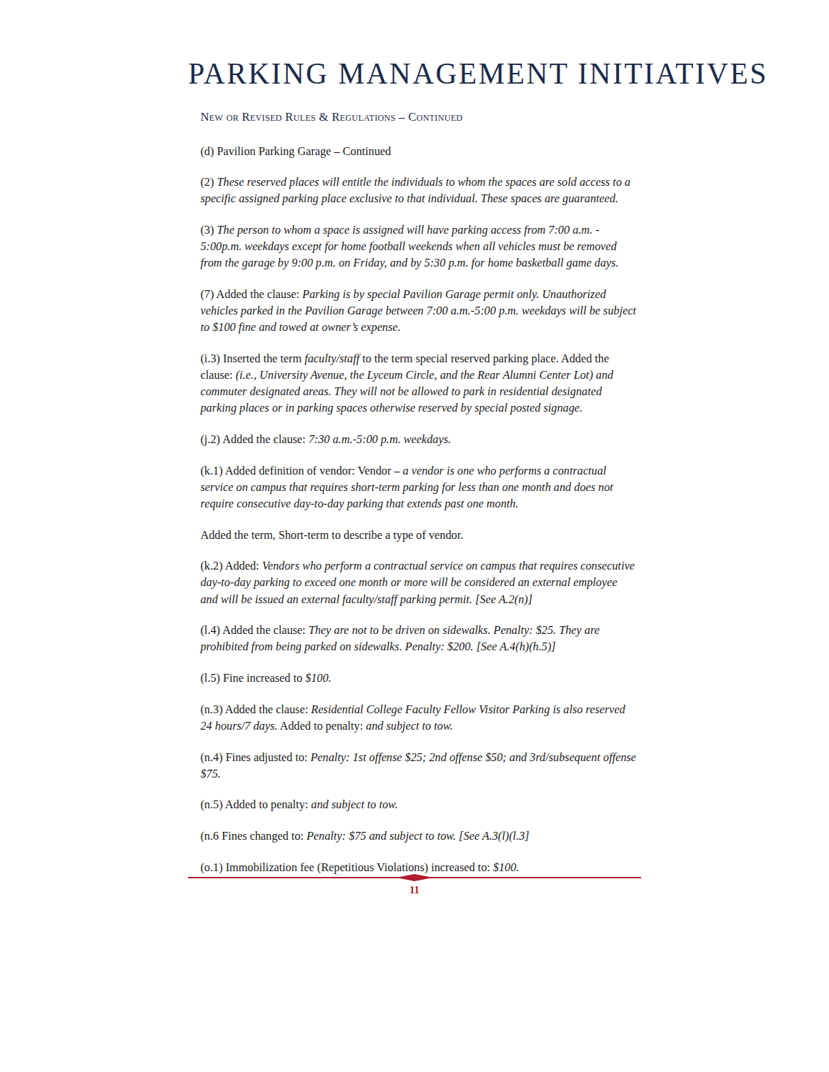PARKING MANAGEMENT INITIATIVES
New or Revised Rules & Regulations – Continued
(d) Pavilion Parking Garage – Continued
(2) These reserved places will entitle the individuals to whom the spaces are sold access to a specific assigned parking place exclusive to that individual. These spaces are guaranteed.
(3) The person to whom a space is assigned will have parking access from 7:00 a.m. - 5:00p.m. weekdays except for home football weekends when all vehicles must be removed from the garage by 9:00 p.m. on Friday, and by 5:30 p.m. for home basketball game days.
(7) Added the clause: Parking is by special Pavilion Garage permit only. Unauthorized vehicles parked in the Pavilion Garage between 7:00 a.m.-5:00 p.m. weekdays will be subject to $100 fine and towed at owner’s expense.
(i.3) Inserted the term faculty/staff to the term special reserved parking place. Added the clause: (i.e., University Avenue, the Lyceum Circle, and the Rear Alumni Center Lot) and commuter designated areas. They will not be allowed to park in residential designated parking places or in parking spaces otherwise reserved by special posted signage.
(j.2) Added the clause: 7:30 a.m.-5:00 p.m. weekdays.
(k.1) Added definition of vendor: Vendor – a vendor is one who performs a contractual service on campus that requires short-term parking for less than one month and does not require consecutive day-to-day parking that extends past one month.
Added the term, Short-term to describe a type of vendor.
(k.2) Added: Vendors who perform a contractual service on campus that requires consecutive day-to-day parking to exceed one month or more will be considered an external employee and will be issued an external faculty/staff parking permit. [See A.2(n)]
(l.4) Added the clause: They are not to be driven on sidewalks. Penalty: $25. They are prohibited from being parked on sidewalks. Penalty: $200. [See A.4(h)(h.5)]
(l.5) Fine increased to $100.
(n.3) Added the clause: Residential College Faculty Fellow Visitor Parking is also reserved 24 hours/7 days. Added to penalty: and subject to tow.
(n.4) Fines adjusted to: Penalty: 1st offense $25; 2nd offense $50; and 3rd/subsequent offense $75.
(n.5) Added to penalty: and subject to tow.
(n.6 Fines changed to: Penalty: $75 and subject to tow. [See A.3(l)(l.3]
(o.1) Immobilization fee (Repetitious Violations) increased to: $100.
11